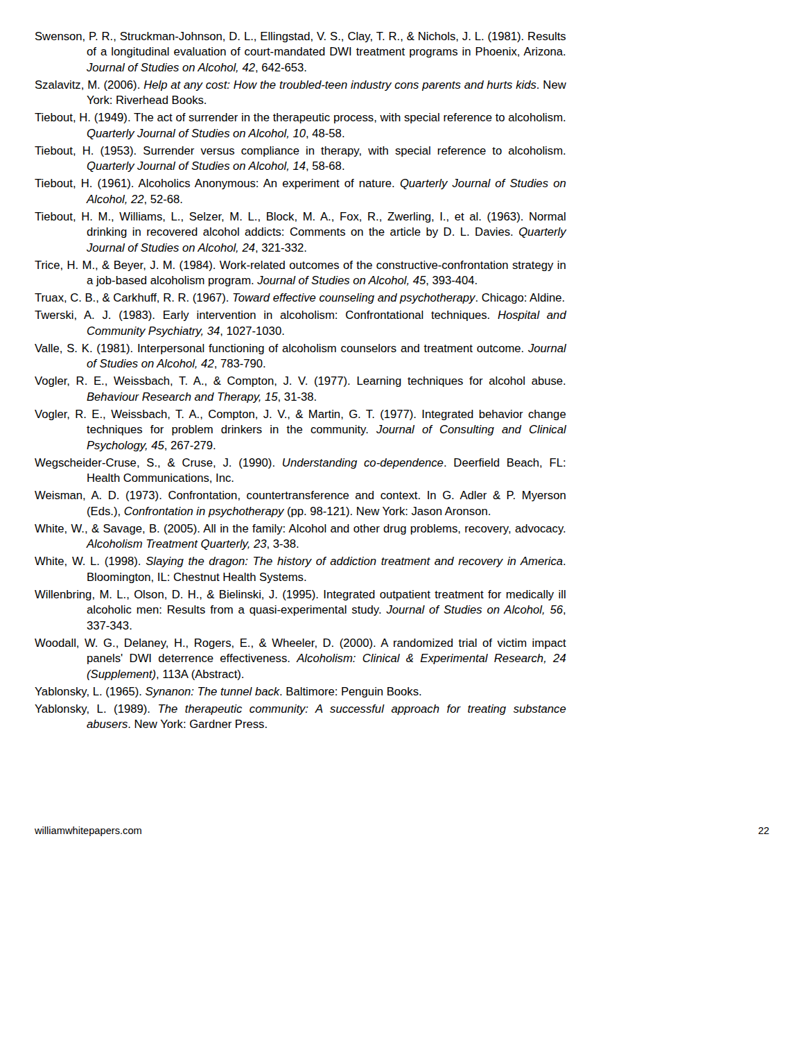Swenson, P. R., Struckman-Johnson, D. L., Ellingstad, V. S., Clay, T. R., & Nichols, J. L. (1981). Results of a longitudinal evaluation of court-mandated DWI treatment programs in Phoenix, Arizona. Journal of Studies on Alcohol, 42, 642-653.
Szalavitz, M. (2006). Help at any cost: How the troubled-teen industry cons parents and hurts kids. New York: Riverhead Books.
Tiebout, H. (1949). The act of surrender in the therapeutic process, with special reference to alcoholism. Quarterly Journal of Studies on Alcohol, 10, 48-58.
Tiebout, H. (1953). Surrender versus compliance in therapy, with special reference to alcoholism. Quarterly Journal of Studies on Alcohol, 14, 58-68.
Tiebout, H. (1961). Alcoholics Anonymous: An experiment of nature. Quarterly Journal of Studies on Alcohol, 22, 52-68.
Tiebout, H. M., Williams, L., Selzer, M. L., Block, M. A., Fox, R., Zwerling, I., et al. (1963). Normal drinking in recovered alcohol addicts: Comments on the article by D. L. Davies. Quarterly Journal of Studies on Alcohol, 24, 321-332.
Trice, H. M., & Beyer, J. M. (1984). Work-related outcomes of the constructive-confrontation strategy in a job-based alcoholism program. Journal of Studies on Alcohol, 45, 393-404.
Truax, C. B., & Carkhuff, R. R. (1967). Toward effective counseling and psychotherapy. Chicago: Aldine.
Twerski, A. J. (1983). Early intervention in alcoholism: Confrontational techniques. Hospital and Community Psychiatry, 34, 1027-1030.
Valle, S. K. (1981). Interpersonal functioning of alcoholism counselors and treatment outcome. Journal of Studies on Alcohol, 42, 783-790.
Vogler, R. E., Weissbach, T. A., & Compton, J. V. (1977). Learning techniques for alcohol abuse. Behaviour Research and Therapy, 15, 31-38.
Vogler, R. E., Weissbach, T. A., Compton, J. V., & Martin, G. T. (1977). Integrated behavior change techniques for problem drinkers in the community. Journal of Consulting and Clinical Psychology, 45, 267-279.
Wegscheider-Cruse, S., & Cruse, J. (1990). Understanding co-dependence. Deerfield Beach, FL: Health Communications, Inc.
Weisman, A. D. (1973). Confrontation, countertransference and context. In G. Adler & P. Myerson (Eds.), Confrontation in psychotherapy (pp. 98-121). New York: Jason Aronson.
White, W., & Savage, B. (2005). All in the family: Alcohol and other drug problems, recovery, advocacy. Alcoholism Treatment Quarterly, 23, 3-38.
White, W. L. (1998). Slaying the dragon: The history of addiction treatment and recovery in America. Bloomington, IL: Chestnut Health Systems.
Willenbring, M. L., Olson, D. H., & Bielinski, J. (1995). Integrated outpatient treatment for medically ill alcoholic men: Results from a quasi-experimental study. Journal of Studies on Alcohol, 56, 337-343.
Woodall, W. G., Delaney, H., Rogers, E., & Wheeler, D. (2000). A randomized trial of victim impact panels' DWI deterrence effectiveness. Alcoholism: Clinical & Experimental Research, 24 (Supplement), 113A (Abstract).
Yablonsky, L. (1965). Synanon: The tunnel back. Baltimore: Penguin Books.
Yablonsky, L. (1989). The therapeutic community: A successful approach for treating substance abusers. New York: Gardner Press.
williamwhitepapers.com 22